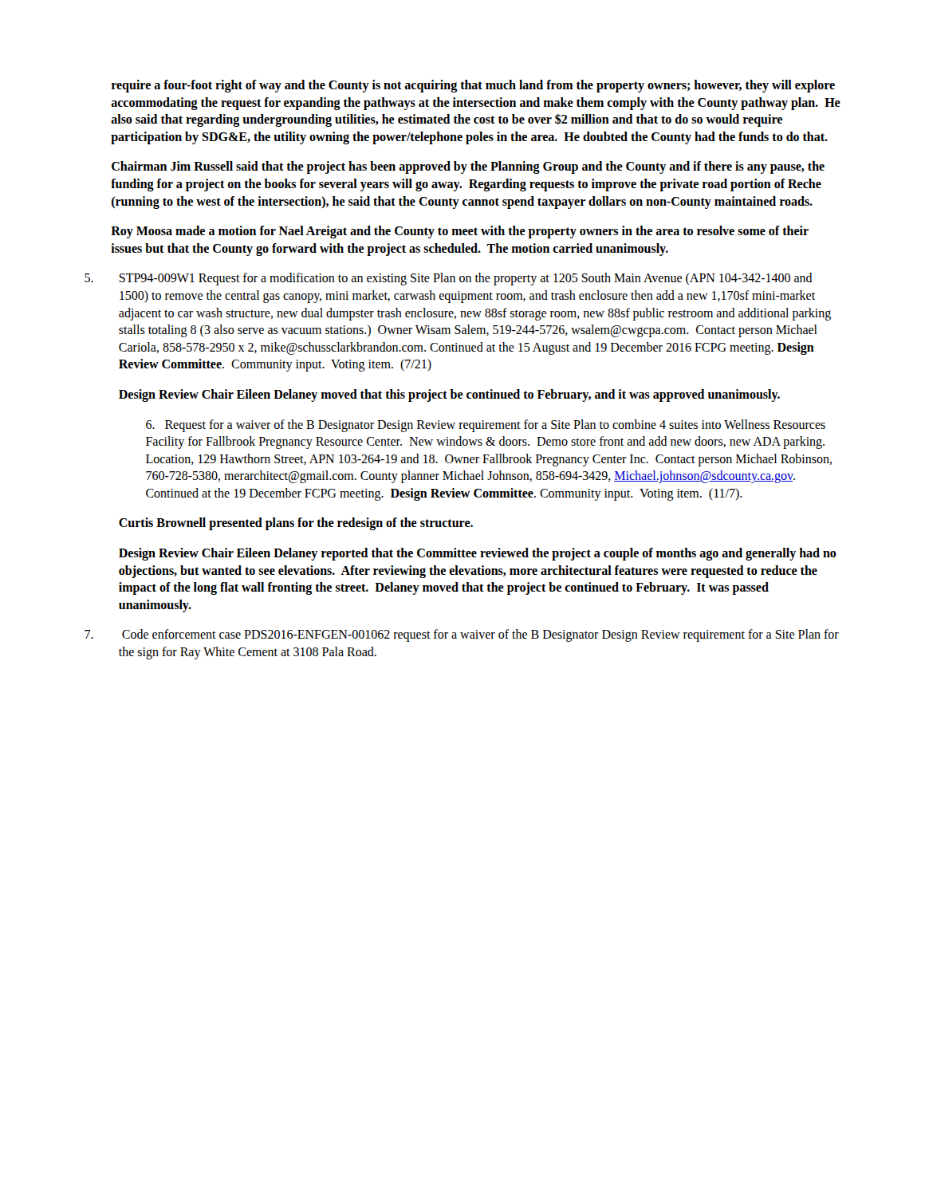require a four-foot right of way and the County is not acquiring that much land from the property owners; however, they will explore accommodating the request for expanding the pathways at the intersection and make them comply with the County pathway plan. He also said that regarding undergrounding utilities, he estimated the cost to be over $2 million and that to do so would require participation by SDG&E, the utility owning the power/telephone poles in the area. He doubted the County had the funds to do that.
Chairman Jim Russell said that the project has been approved by the Planning Group and the County and if there is any pause, the funding for a project on the books for several years will go away. Regarding requests to improve the private road portion of Reche (running to the west of the intersection), he said that the County cannot spend taxpayer dollars on non-County maintained roads.
Roy Moosa made a motion for Nael Areigat and the County to meet with the property owners in the area to resolve some of their issues but that the County go forward with the project as scheduled. The motion carried unanimously.
5. STP94-009W1 Request for a modification to an existing Site Plan on the property at 1205 South Main Avenue (APN 104-342-1400 and 1500) to remove the central gas canopy, mini market, carwash equipment room, and trash enclosure then add a new 1,170sf mini-market adjacent to car wash structure, new dual dumpster trash enclosure, new 88sf storage room, new 88sf public restroom and additional parking stalls totaling 8 (3 also serve as vacuum stations.) Owner Wisam Salem, 519-244-5726, wsalem@cwgcpa.com. Contact person Michael Cariola, 858-578-2950 x 2, mike@schussclarkbrandon.com. Continued at the 15 August and 19 December 2016 FCPG meeting. Design Review Committee. Community input. Voting item. (7/21)
Design Review Chair Eileen Delaney moved that this project be continued to February, and it was approved unanimously.
6. Request for a waiver of the B Designator Design Review requirement for a Site Plan to combine 4 suites into Wellness Resources Facility for Fallbrook Pregnancy Resource Center. New windows & doors. Demo store front and add new doors, new ADA parking. Location, 129 Hawthorn Street, APN 103-264-19 and 18. Owner Fallbrook Pregnancy Center Inc. Contact person Michael Robinson, 760-728-5380, merarchitect@gmail.com. County planner Michael Johnson, 858-694-3429, Michael.johnson@sdcounty.ca.gov. Continued at the 19 December FCPG meeting. Design Review Committee. Community input. Voting item. (11/7).
Curtis Brownell presented plans for the redesign of the structure.
Design Review Chair Eileen Delaney reported that the Committee reviewed the project a couple of months ago and generally had no objections, but wanted to see elevations. After reviewing the elevations, more architectural features were requested to reduce the impact of the long flat wall fronting the street. Delaney moved that the project be continued to February. It was passed unanimously.
7. Code enforcement case PDS2016-ENFGEN-001062 request for a waiver of the B Designator Design Review requirement for a Site Plan for the sign for Ray White Cement at 3108 Pala Road.